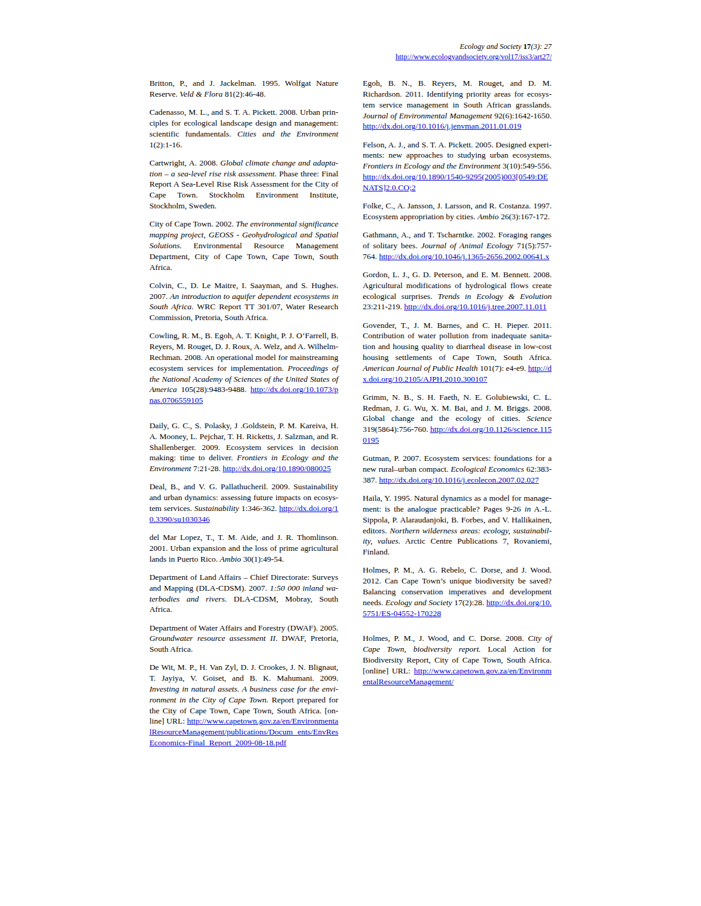Ecology and Society 17(3): 27
http://www.ecologyandsociety.org/vol17/iss3/art27/
Britton, P., and J. Jackelman. 1995. Wolfgat Nature Reserve. Veld & Flora 81(2):46-48.
Cadenasso, M. L., and S. T. A. Pickett. 2008. Urban principles for ecological landscape design and management: scientific fundamentals. Cities and the Environment 1(2):1-16.
Cartwright, A. 2008. Global climate change and adaptation – a sea-level rise risk assessment. Phase three: Final Report A Sea-Level Rise Risk Assessment for the City of Cape Town. Stockholm Environment Institute, Stockholm, Sweden.
City of Cape Town. 2002. The environmental significance mapping project, GEOSS - Geohydrological and Spatial Solutions. Environmental Resource Management Department, City of Cape Town, Cape Town, South Africa.
Colvin, C., D. Le Maitre, I. Saayman, and S. Hughes. 2007. An introduction to aquifer dependent ecosystems in South Africa. WRC Report TT 301/07, Water Research Commission, Pretoria, South Africa.
Cowling, R. M., B. Egoh, A. T. Knight, P. J. O’Farrell, B. Reyers, M. Rouget, D. J. Roux, A. Welz, and A. Wilhelm-Rechman. 2008. An operational model for mainstreaming ecosystem services for implementation. Proceedings of the National Academy of Sciences of the United States of America 105(28):9483-9488. http://dx.doi.org/10.1073/pnas.0706559105
Daily, G. C., S. Polasky, J .Goldstein, P. M. Kareiva, H. A. Mooney, L. Pejchar, T. H. Ricketts, J. Salzman, and R. Shallenberger. 2009. Ecosystem services in decision making: time to deliver. Frontiers in Ecology and the Environment 7:21-28. http://dx.doi.org/10.1890/080025
Deal, B., and V. G. Pallathucheril. 2009. Sustainability and urban dynamics: assessing future impacts on ecosystem services. Sustainability 1:346-362. http://dx.doi.org/10.3390/su1030346
del Mar Lopez, T., T. M. Aide, and J. R. Thomlinson. 2001. Urban expansion and the loss of prime agricultural lands in Puerto Rico. Ambio 30(1):49-54.
Department of Land Affairs – Chief Directorate: Surveys and Mapping (DLA-CDSM). 2007. 1:50 000 inland waterbodies and rivers. DLA-CDSM, Mobray, South Africa.
Department of Water Affairs and Forestry (DWAF). 2005. Groundwater resource assessment II. DWAF, Pretoria, South Africa.
De Wit, M. P., H. Van Zyl, D. J. Crookes, J. N. Blignaut, T. Jayiya, V. Goiset, and B. K. Mahumani. 2009. Investing in natural assets. A business case for the environment in the City of Cape Town. Report prepared for the City of Cape Town, Cape Town, South Africa. [online] URL: http://www.capetown.gov.za/en/EnvironmentalResourceManagement/publications/Docum ents/EnvResEconomics-Final_Report_2009-08-18.pdf
Egoh, B. N., B. Reyers, M. Rouget, and D. M. Richardson. 2011. Identifying priority areas for ecosystem service management in South African grasslands. Journal of Environmental Management 92(6):1642-1650. http://dx.doi.org/10.1016/j.jenvman.2011.01.019
Felson, A. J., and S. T. A. Pickett. 2005. Designed experiments: new approaches to studying urban ecosystems. Frontiers in Ecology and the Environment 3(10):549-556. http://dx.doi.org/10.1890/1540-9295(2005)003[0549:DENATS]2.0.CO;2
Folke, C., A. Jansson, J. Larsson, and R. Costanza. 1997. Ecosystem appropriation by cities. Ambio 26(3):167-172.
Gathmann, A., and T. Tscharntke. 2002. Foraging ranges of solitary bees. Journal of Animal Ecology 71(5):757-764. http://dx.doi.org/10.1046/j.1365-2656.2002.00641.x
Gordon, L. J., G. D. Peterson, and E. M. Bennett. 2008. Agricultural modifications of hydrological flows create ecological surprises. Trends in Ecology & Evolution 23:211-219. http://dx.doi.org/10.1016/j.tree.2007.11.011
Govender, T., J. M. Barnes, and C. H. Pieper. 2011. Contribution of water pollution from inadequate sanitation and housing quality to diarrheal disease in low-cost housing settlements of Cape Town, South Africa. American Journal of Public Health 101(7): e4-e9. http://dx.doi.org/10.2105/AJPH.2010.300107
Grimm, N. B., S. H. Faeth, N. E. Golubiewski, C. L. Redman, J. G. Wu, X. M. Bai, and J. M. Briggs. 2008. Global change and the ecology of cities. Science 319(5864):756-760. http://dx.doi.org/10.1126/science.1150195
Gutman, P. 2007. Ecosystem services: foundations for a new rural–urban compact. Ecological Economics 62:383-387. http://dx.doi.org/10.1016/j.ecolecon.2007.02.027
Haila, Y. 1995. Natural dynamics as a model for management: is the analogue practicable? Pages 9-26 in A.-L. Sippola, P. Alaraudanjoki, B. Forbes, and V. Hallikainen, editors. Northern wilderness areas: ecology, sustainability, values. Arctic Centre Publications 7, Rovaniemi, Finland.
Holmes, P. M., A. G. Rebelo, C. Dorse, and J. Wood. 2012. Can Cape Town’s unique biodiversity be saved? Balancing conservation imperatives and development needs. Ecology and Society 17(2):28. http://dx.doi.org/10.5751/ES-04552-170228
Holmes, P. M., J. Wood, and C. Dorse. 2008. City of Cape Town, biodiversity report. Local Action for Biodiversity Report, City of Cape Town, South Africa. [online] URL: http://www.capetown.gov.za/en/EnvironmentalResourceManagement/